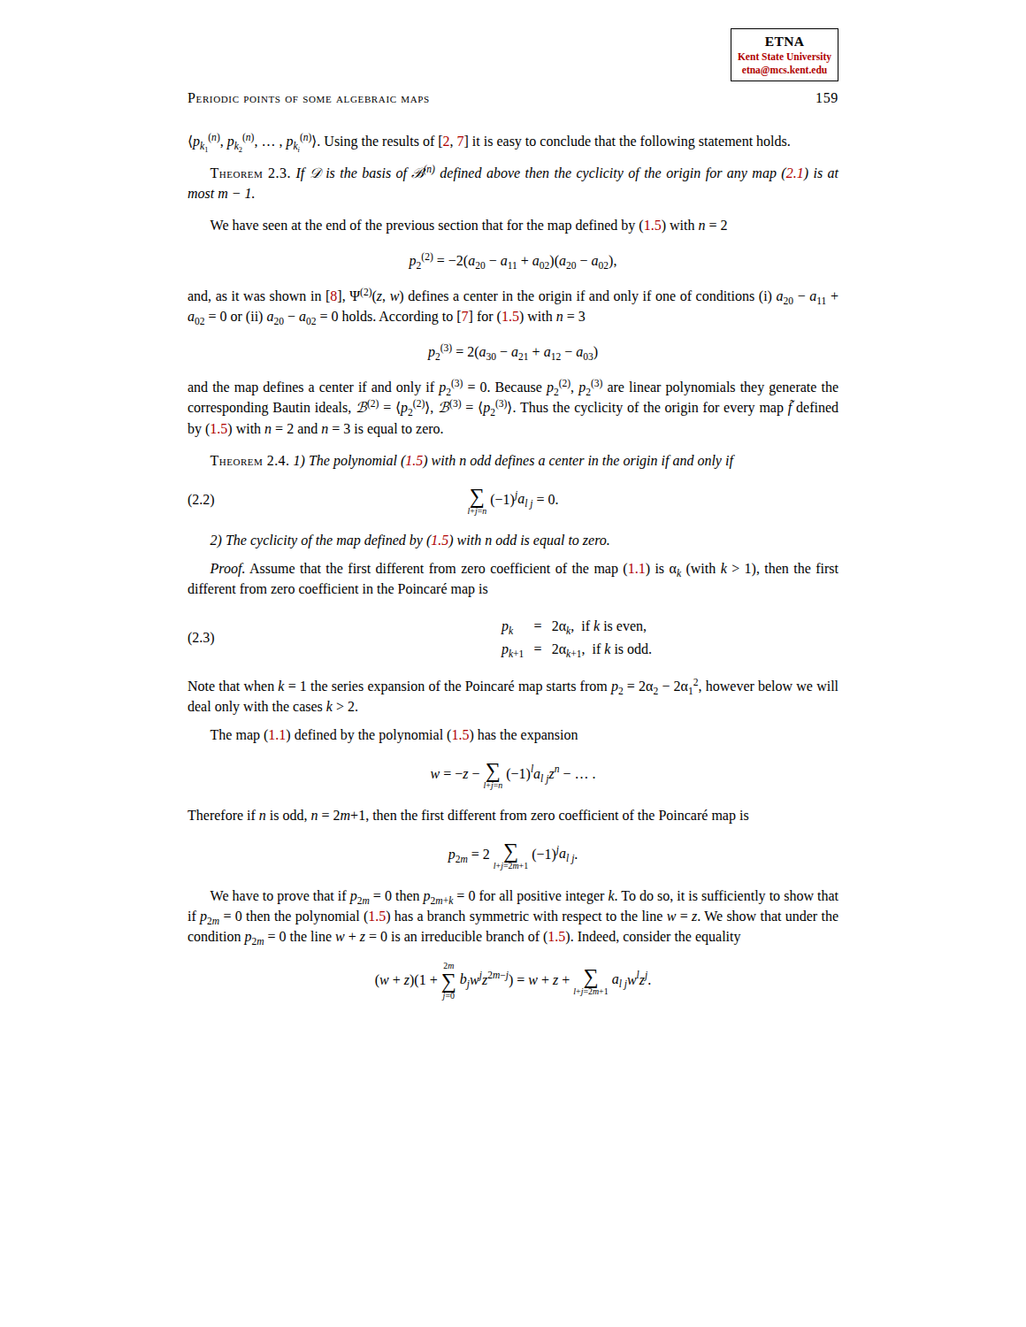ETNA
Kent State University
etna@mcs.kent.edu
Periodic points of some algebraic maps 159
⟨pk1(n), pk2(n), … , pki(n)⟩. Using the results of [2, 7] it is easy to conclude that the following statement holds.
Theorem 2.3. If 𝒟 is the basis of ℬ(n) defined above then the cyclicity of the origin for any map (2.1) is at most m − 1.
We have seen at the end of the previous section that for the map defined by (1.5) with n = 2
p2(2) = −2(a20 − a11 + a02)(a20 − a02),
and, as it was shown in [8], Ψ(2)(z, w) defines a center in the origin if and only if one of conditions (i) a20 − a11 + a02 = 0 or (ii) a20 − a02 = 0 holds. According to [7] for (1.5) with n = 3
p2(3) = 2(a30 − a21 + a12 − a03)
and the map defines a center if and only if p2(3) = 0. Because p2(2), p2(3) are linear polynomials they generate the corresponding Bautin ideals, ℬ(2) = ⟨p2(2)⟩, ℬ(3) = ⟨p2(3)⟩. Thus the cyclicity of the origin for every map f̃ defined by (1.5) with n = 2 and n = 3 is equal to zero.
Theorem 2.4. 1) The polynomial (1.5) with n odd defines a center in the origin if and only if
(2.2) ∑l+j=n (−1)jal j = 0.
2) The cyclicity of the map defined by (1.5) with n odd is equal to zero.
Proof. Assume that the first different from zero coefficient of the map (1.1) is αk (with k > 1), then the first different from zero coefficient in the Poincaré map is
(2.3)
| p k | = | 2α k , if k is even, |
| p k +1 | = | 2α k +1 , if k is odd. |
Note that when k = 1 the series expansion of the Poincaré map starts from p2 = 2α2 − 2α12, however below we will deal only with the cases k > 2.
The map (1.1) defined by the polynomial (1.5) has the expansion
w = −z − ∑l+j=n (−1)lal j zn − … .
Therefore if n is odd, n = 2m+1, then the first different from zero coefficient of the Poincaré map is
p2m = 2 ∑l+j=2m+1 (−1)jal j.
We have to prove that if p2m = 0 then p2m+k = 0 for all positive integer k. To do so, it is sufficiently to show that if p2m = 0 then the polynomial (1.5) has a branch symmetric with respect to the line w = z. We show that under the condition p2m = 0 the line w + z = 0 is an irreducible branch of (1.5). Indeed, consider the equality
(w + z)(1 + 2m∑j=0 bj wjz2m−j) = w + z + ∑l+j=2m+1 al j wlzj.